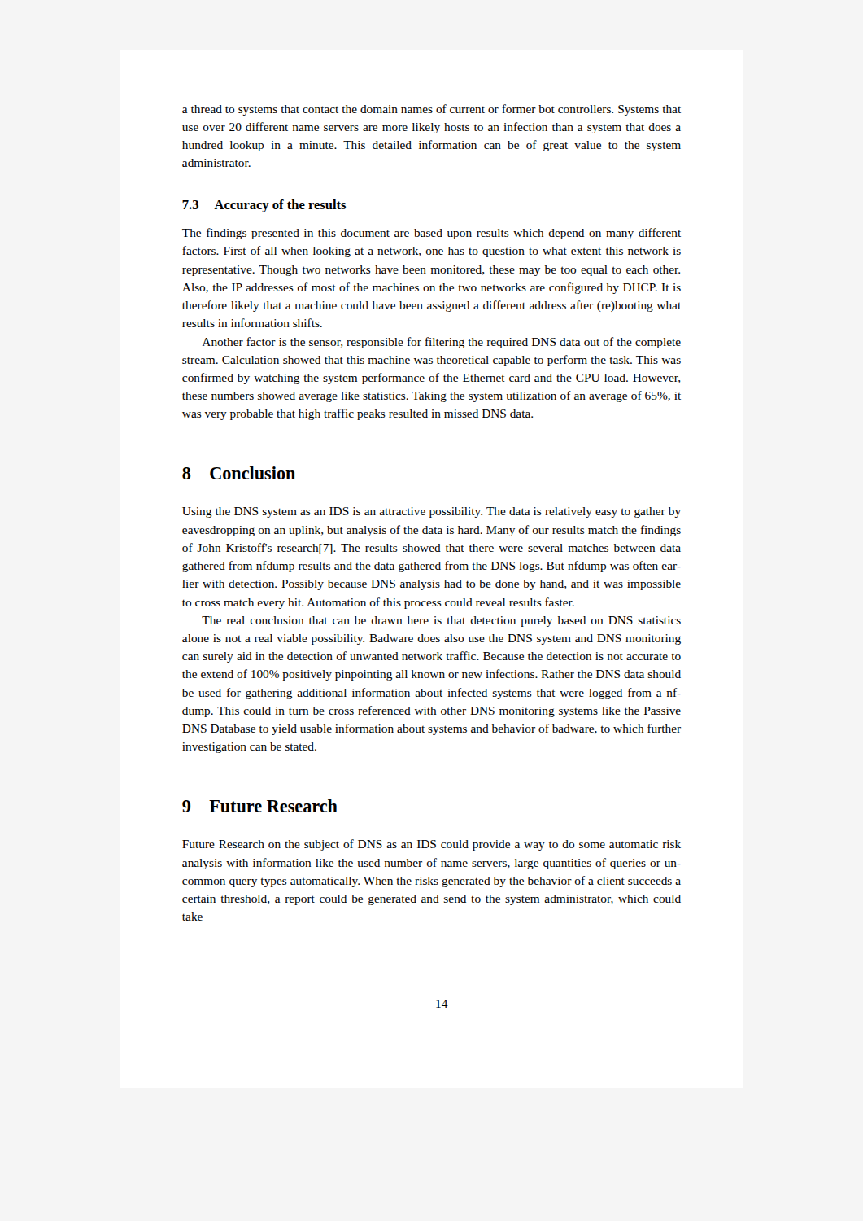a thread to systems that contact the domain names of current or former bot controllers. Systems that use over 20 different name servers are more likely hosts to an infection than a system that does a hundred lookup in a minute. This detailed information can be of great value to the system administrator.
7.3 Accuracy of the results
The findings presented in this document are based upon results which depend on many different factors. First of all when looking at a network, one has to question to what extent this network is representative. Though two networks have been monitored, these may be too equal to each other. Also, the IP addresses of most of the machines on the two networks are configured by DHCP. It is therefore likely that a machine could have been assigned a different address after (re)booting what results in information shifts.
Another factor is the sensor, responsible for filtering the required DNS data out of the complete stream. Calculation showed that this machine was theoretical capable to perform the task. This was confirmed by watching the system performance of the Ethernet card and the CPU load. However, these numbers showed average like statistics. Taking the system utilization of an average of 65%, it was very probable that high traffic peaks resulted in missed DNS data.
8 Conclusion
Using the DNS system as an IDS is an attractive possibility. The data is relatively easy to gather by eavesdropping on an uplink, but analysis of the data is hard. Many of our results match the findings of John Kristoff's research[7]. The results showed that there were several matches between data gathered from nfdump results and the data gathered from the DNS logs. But nfdump was often earlier with detection. Possibly because DNS analysis had to be done by hand, and it was impossible to cross match every hit. Automation of this process could reveal results faster.
The real conclusion that can be drawn here is that detection purely based on DNS statistics alone is not a real viable possibility. Badware does also use the DNS system and DNS monitoring can surely aid in the detection of unwanted network traffic. Because the detection is not accurate to the extend of 100% positively pinpointing all known or new infections. Rather the DNS data should be used for gathering additional information about infected systems that were logged from a nfdump. This could in turn be cross referenced with other DNS monitoring systems like the Passive DNS Database to yield usable information about systems and behavior of badware, to which further investigation can be stated.
9 Future Research
Future Research on the subject of DNS as an IDS could provide a way to do some automatic risk analysis with information like the used number of name servers, large quantities of queries or uncommon query types automatically. When the risks generated by the behavior of a client succeeds a certain threshold, a report could be generated and send to the system administrator, which could take
14